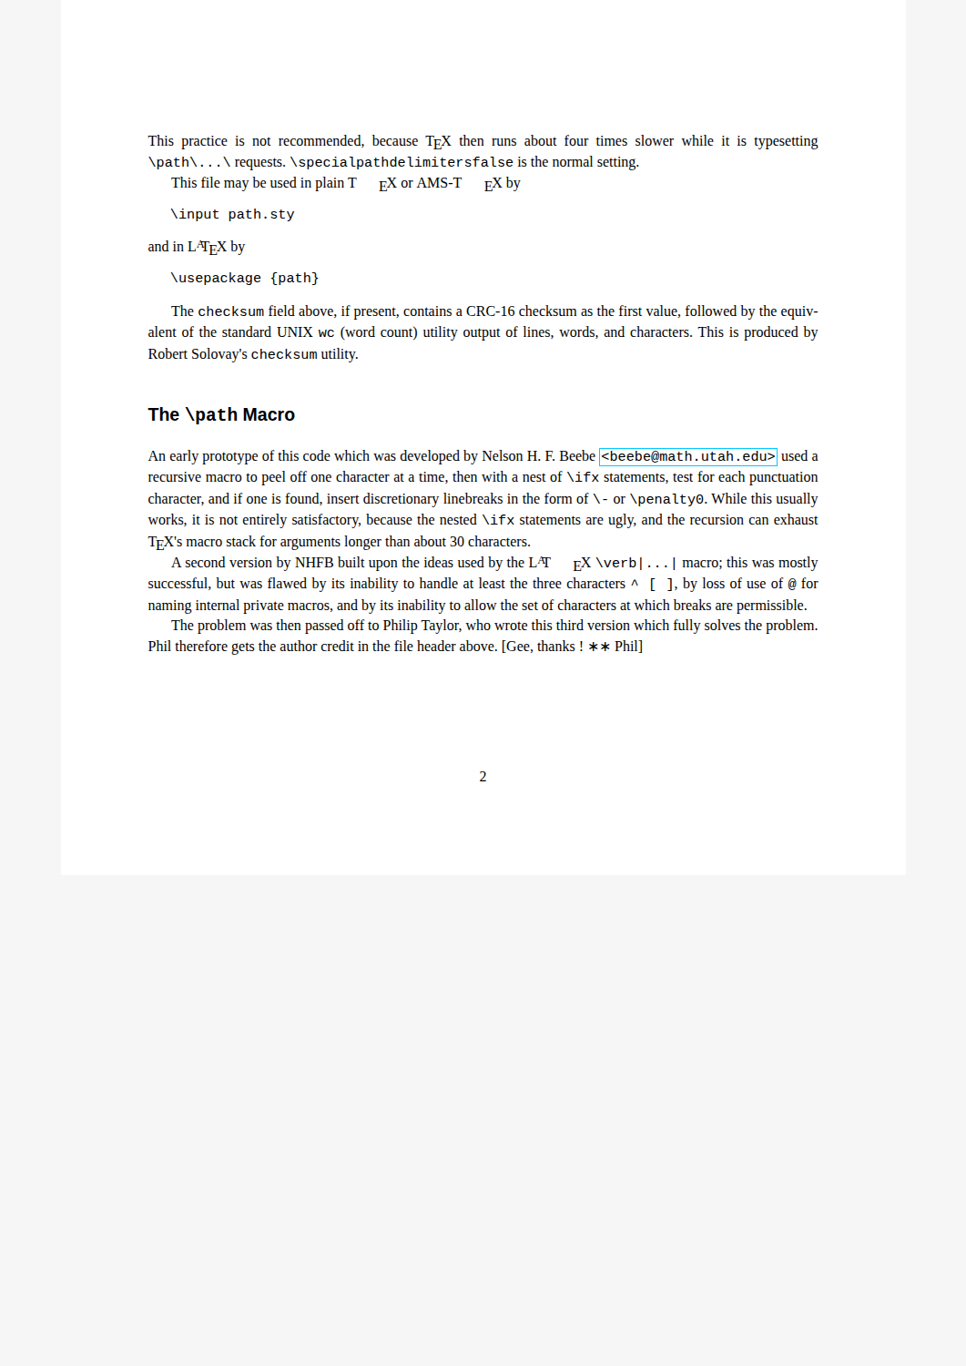This practice is not recommended, because TEX then runs about four times slower while it is typesetting \path\...\ requests. \specialpathdelimitersfalse is the normal setting.
This file may be used in plain TEX or AMS-TEX by
\input path.sty
and in LATEX by
\usepackage {path}
The checksum field above, if present, contains a CRC-16 checksum as the first value, followed by the equivalent of the standard UNIX wc (word count) utility output of lines, words, and characters. This is produced by Robert Solovay's checksum utility.
The \path Macro
An early prototype of this code which was developed by Nelson H. F. Beebe <beebe@math.utah.edu> used a recursive macro to peel off one character at a time, then with a nest of \ifx statements, test for each punctuation character, and if one is found, insert discretionary linebreaks in the form of \- or \penalty0. While this usually works, it is not entirely satisfactory, because the nested \ifx statements are ugly, and the recursion can exhaust TEX's macro stack for arguments longer than about 30 characters.
A second version by NHFB built upon the ideas used by the LATEX \verb|...| macro; this was mostly successful, but was flawed by its inability to handle at least the three characters ^ [ ], by loss of use of @ for naming internal private macros, and by its inability to allow the set of characters at which breaks are permissible.
The problem was then passed off to Philip Taylor, who wrote this third version which fully solves the problem. Phil therefore gets the author credit in the file header above. [Gee, thanks ! ∗∗ Phil]
2